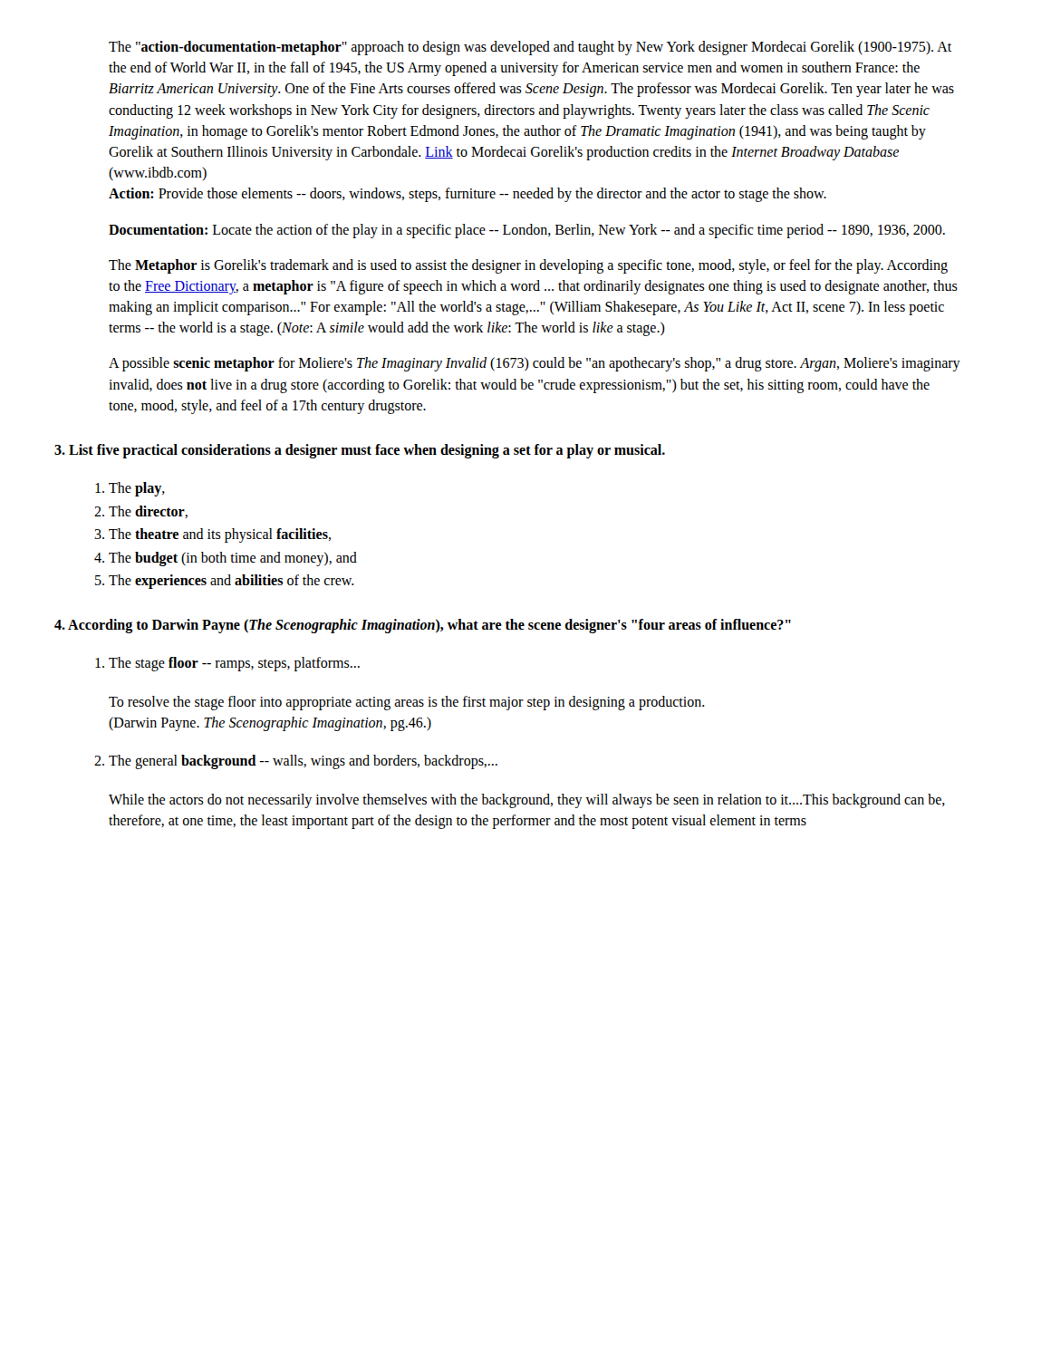The "action-documentation-metaphor" approach to design was developed and taught by New York designer Mordecai Gorelik (1900-1975). At the end of World War II, in the fall of 1945, the US Army opened a university for American service men and women in southern France: the Biarritz American University. One of the Fine Arts courses offered was Scene Design. The professor was Mordecai Gorelik. Ten year later he was conducting 12 week workshops in New York City for designers, directors and playwrights. Twenty years later the class was called The Scenic Imagination, in homage to Gorelik's mentor Robert Edmond Jones, the author of The Dramatic Imagination (1941), and was being taught by Gorelik at Southern Illinois University in Carbondale. Link to Mordecai Gorelik's production credits in the Internet Broadway Database (www.ibdb.com)
Action: Provide those elements -- doors, windows, steps, furniture -- needed by the director and the actor to stage the show.
Documentation: Locate the action of the play in a specific place -- London, Berlin, New York -- and a specific time period -- 1890, 1936, 2000.
The Metaphor is Gorelik's trademark and is used to assist the designer in developing a specific tone, mood, style, or feel for the play. According to the Free Dictionary, a metaphor is "A figure of speech in which a word ... that ordinarily designates one thing is used to designate another, thus making an implicit comparison..." For example: "All the world's a stage,..." (William Shakesepare, As You Like It, Act II, scene 7). In less poetic terms -- the world is a stage. (Note: A simile would add the work like: The world is like a stage.)
A possible scenic metaphor for Moliere's The Imaginary Invalid (1673) could be "an apothecary's shop," a drug store. Argan, Moliere's imaginary invalid, does not live in a drug store (according to Gorelik: that would be "crude expressionism,") but the set, his sitting room, could have the tone, mood, style, and feel of a 17th century drugstore.
3. List five practical considerations a designer must face when designing a set for a play or musical.
The play,
The director,
The theatre and its physical facilities,
The budget (in both time and money), and
The experiences and abilities of the crew.
4. According to Darwin Payne (The Scenographic Imagination), what are the scene designer's "four areas of influence?"
The stage floor -- ramps, steps, platforms...
To resolve the stage floor into appropriate acting areas is the first major step in designing a production.
(Darwin Payne. The Scenographic Imagination, pg.46.)
The general background -- walls, wings and borders, backdrops,...
While the actors do not necessarily involve themselves with the background, they will always be seen in relation to it....This background can be, therefore, at one time, the least important part of the design to the performer and the most potent visual element in terms